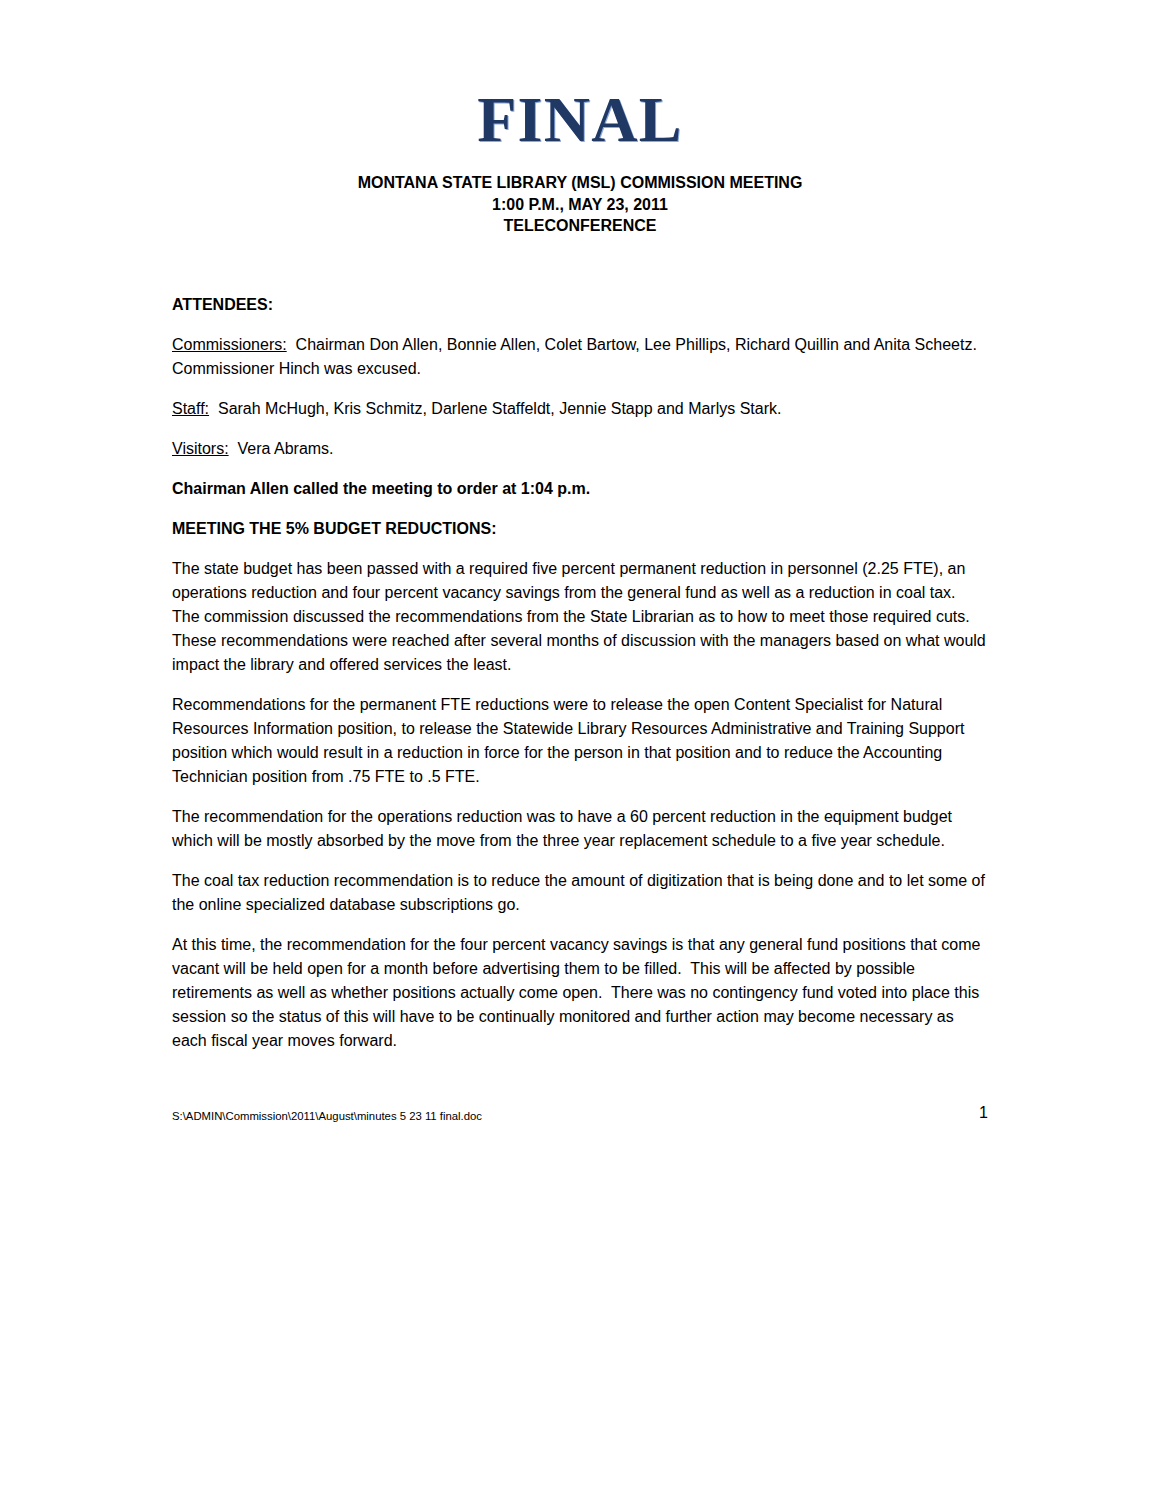FINAL
MONTANA STATE LIBRARY (MSL) COMMISSION MEETING
1:00 P.M., MAY 23, 2011
TELECONFERENCE
ATTENDEES:
Commissioners: Chairman Don Allen, Bonnie Allen, Colet Bartow, Lee Phillips, Richard Quillin and Anita Scheetz. Commissioner Hinch was excused.
Staff: Sarah McHugh, Kris Schmitz, Darlene Staffeldt, Jennie Stapp and Marlys Stark.
Visitors: Vera Abrams.
Chairman Allen called the meeting to order at 1:04 p.m.
MEETING THE 5% BUDGET REDUCTIONS:
The state budget has been passed with a required five percent permanent reduction in personnel (2.25 FTE), an operations reduction and four percent vacancy savings from the general fund as well as a reduction in coal tax. The commission discussed the recommendations from the State Librarian as to how to meet those required cuts. These recommendations were reached after several months of discussion with the managers based on what would impact the library and offered services the least.
Recommendations for the permanent FTE reductions were to release the open Content Specialist for Natural Resources Information position, to release the Statewide Library Resources Administrative and Training Support position which would result in a reduction in force for the person in that position and to reduce the Accounting Technician position from .75 FTE to .5 FTE.
The recommendation for the operations reduction was to have a 60 percent reduction in the equipment budget which will be mostly absorbed by the move from the three year replacement schedule to a five year schedule.
The coal tax reduction recommendation is to reduce the amount of digitization that is being done and to let some of the online specialized database subscriptions go.
At this time, the recommendation for the four percent vacancy savings is that any general fund positions that come vacant will be held open for a month before advertising them to be filled. This will be affected by possible retirements as well as whether positions actually come open. There was no contingency fund voted into place this session so the status of this will have to be continually monitored and further action may become necessary as each fiscal year moves forward.
S:\ADMIN\Commission\2011\August\minutes 5 23 11 final.doc 1